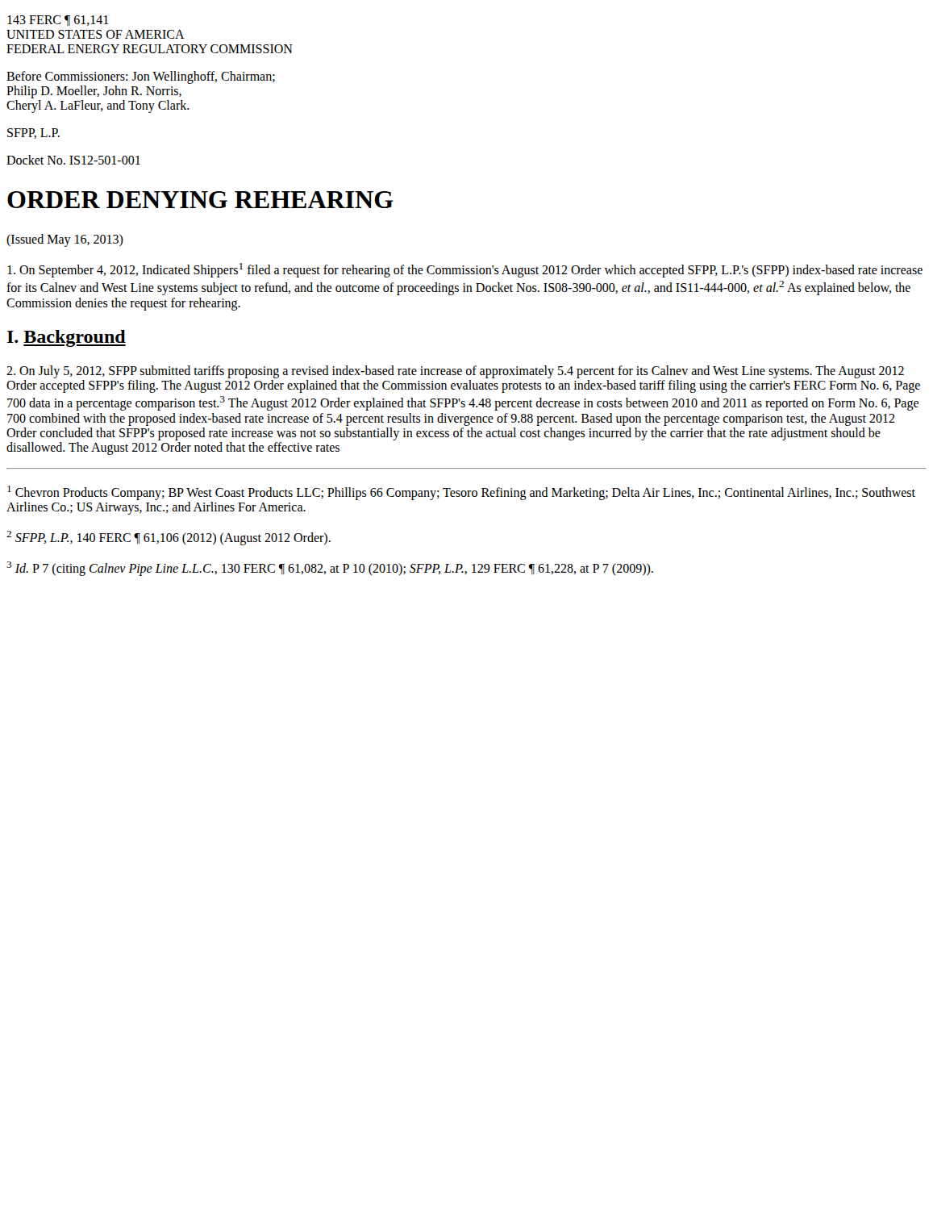143 FERC ¶ 61,141
UNITED STATES OF AMERICA
FEDERAL ENERGY REGULATORY COMMISSION
Before Commissioners: Jon Wellinghoff, Chairman;
Philip D. Moeller, John R. Norris,
Cheryl A. LaFleur, and Tony Clark.
SFPP, L.P.
Docket No. IS12-501-001
ORDER DENYING REHEARING
(Issued May 16, 2013)
1. On September 4, 2012, Indicated Shippers1 filed a request for rehearing of the Commission's August 2012 Order which accepted SFPP, L.P.'s (SFPP) index-based rate increase for its Calnev and West Line systems subject to refund, and the outcome of proceedings in Docket Nos. IS08-390-000, et al., and IS11-444-000, et al.2 As explained below, the Commission denies the request for rehearing.
I. Background
2. On July 5, 2012, SFPP submitted tariffs proposing a revised index-based rate increase of approximately 5.4 percent for its Calnev and West Line systems. The August 2012 Order accepted SFPP's filing. The August 2012 Order explained that the Commission evaluates protests to an index-based tariff filing using the carrier's FERC Form No. 6, Page 700 data in a percentage comparison test.3 The August 2012 Order explained that SFPP's 4.48 percent decrease in costs between 2010 and 2011 as reported on Form No. 6, Page 700 combined with the proposed index-based rate increase of 5.4 percent results in divergence of 9.88 percent. Based upon the percentage comparison test, the August 2012 Order concluded that SFPP's proposed rate increase was not so substantially in excess of the actual cost changes incurred by the carrier that the rate adjustment should be disallowed. The August 2012 Order noted that the effective rates
1 Chevron Products Company; BP West Coast Products LLC; Phillips 66 Company; Tesoro Refining and Marketing; Delta Air Lines, Inc.; Continental Airlines, Inc.; Southwest Airlines Co.; US Airways, Inc.; and Airlines For America.
2 SFPP, L.P., 140 FERC ¶ 61,106 (2012) (August 2012 Order).
3 Id. P 7 (citing Calnev Pipe Line L.L.C., 130 FERC ¶ 61,082, at P 10 (2010); SFPP, L.P., 129 FERC ¶ 61,228, at P 7 (2009)).